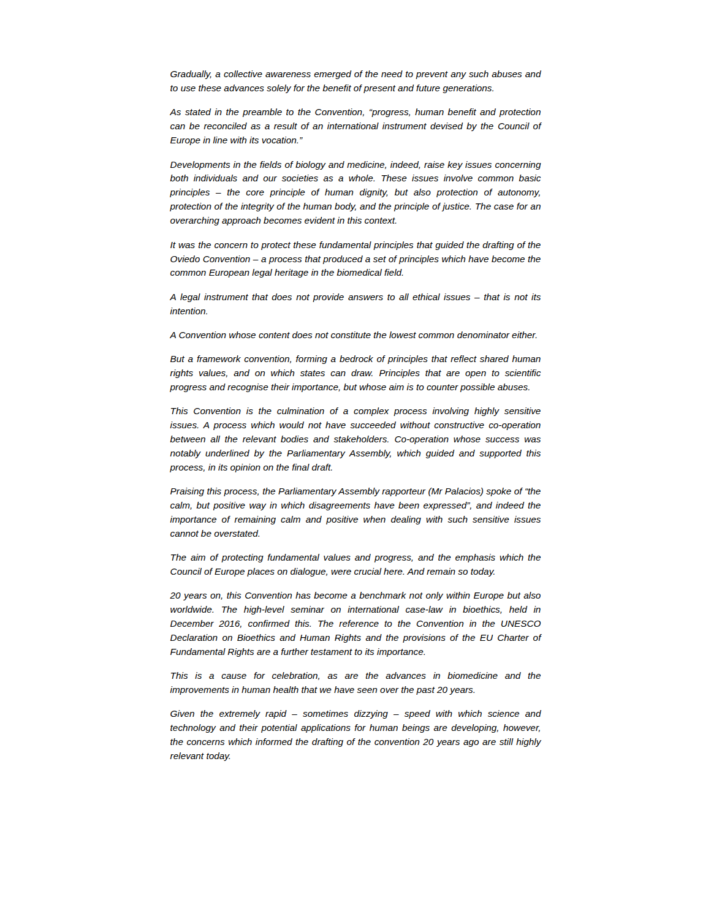Gradually, a collective awareness emerged of the need to prevent any such abuses and to use these advances solely for the benefit of present and future generations.
As stated in the preamble to the Convention, “progress, human benefit and protection can be reconciled as a result of an international instrument devised by the Council of Europe in line with its vocation.”
Developments in the fields of biology and medicine, indeed, raise key issues concerning both individuals and our societies as a whole. These issues involve common basic principles – the core principle of human dignity, but also protection of autonomy, protection of the integrity of the human body, and the principle of justice. The case for an overarching approach becomes evident in this context.
It was the concern to protect these fundamental principles that guided the drafting of the Oviedo Convention – a process that produced a set of principles which have become the common European legal heritage in the biomedical field.
A legal instrument that does not provide answers to all ethical issues – that is not its intention.
A Convention whose content does not constitute the lowest common denominator either.
But a framework convention, forming a bedrock of principles that reflect shared human rights values, and on which states can draw. Principles that are open to scientific progress and recognise their importance, but whose aim is to counter possible abuses.
This Convention is the culmination of a complex process involving highly sensitive issues. A process which would not have succeeded without constructive co-operation between all the relevant bodies and stakeholders. Co-operation whose success was notably underlined by the Parliamentary Assembly, which guided and supported this process, in its opinion on the final draft.
Praising this process, the Parliamentary Assembly rapporteur (Mr Palacios) spoke of “the calm, but positive way in which disagreements have been expressed”, and indeed the importance of remaining calm and positive when dealing with such sensitive issues cannot be overstated.
The aim of protecting fundamental values and progress, and the emphasis which the Council of Europe places on dialogue, were crucial here. And remain so today.
20 years on, this Convention has become a benchmark not only within Europe but also worldwide. The high-level seminar on international case-law in bioethics, held in December 2016, confirmed this. The reference to the Convention in the UNESCO Declaration on Bioethics and Human Rights and the provisions of the EU Charter of Fundamental Rights are a further testament to its importance.
This is a cause for celebration, as are the advances in biomedicine and the improvements in human health that we have seen over the past 20 years.
Given the extremely rapid – sometimes dizzying – speed with which science and technology and their potential applications for human beings are developing, however, the concerns which informed the drafting of the convention 20 years ago are still highly relevant today.